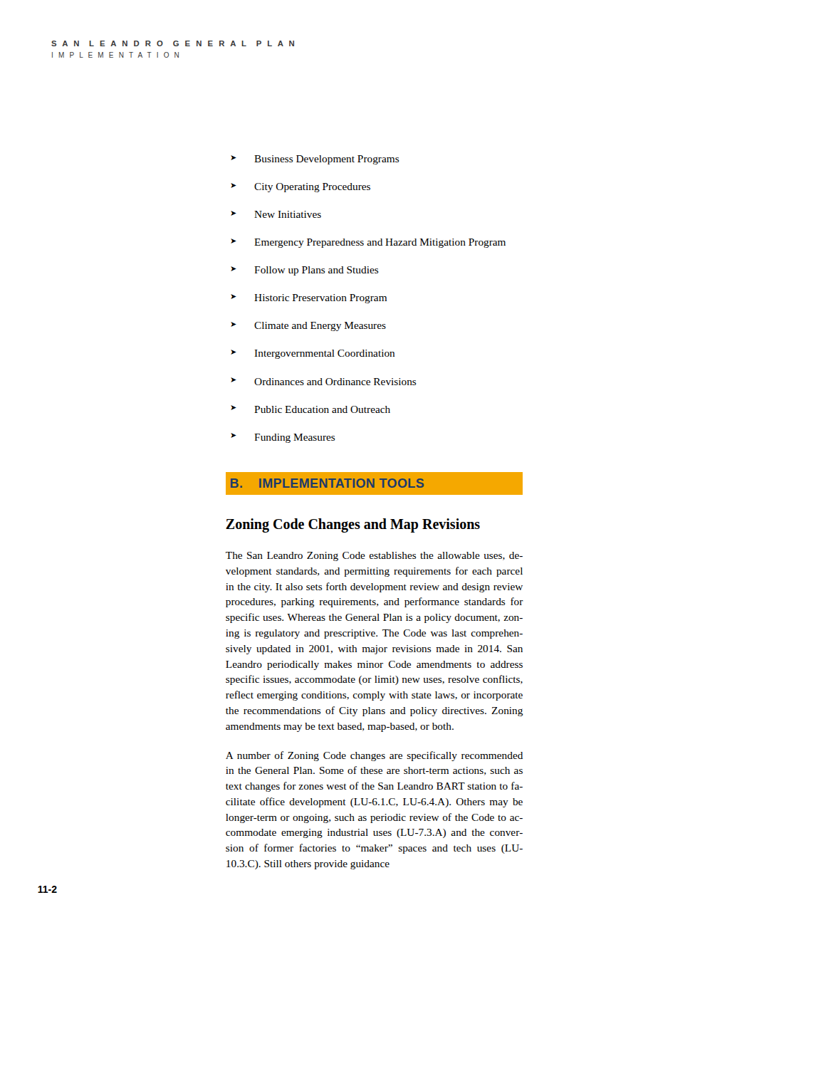S A N L E A N D R O G E N E R A L P L A N
I M P L E M E N T A T I O N
Business Development Programs
City Operating Procedures
New Initiatives
Emergency Preparedness and Hazard Mitigation Program
Follow up Plans and Studies
Historic Preservation Program
Climate and Energy Measures
Intergovernmental Coordination
Ordinances and Ordinance Revisions
Public Education and Outreach
Funding Measures
B. IMPLEMENTATION TOOLS
Zoning Code Changes and Map Revisions
The San Leandro Zoning Code establishes the allowable uses, development standards, and permitting requirements for each parcel in the city. It also sets forth development review and design review procedures, parking requirements, and performance standards for specific uses. Whereas the General Plan is a policy document, zoning is regulatory and prescriptive. The Code was last comprehensively updated in 2001, with major revisions made in 2014. San Leandro periodically makes minor Code amendments to address specific issues, accommodate (or limit) new uses, resolve conflicts, reflect emerging conditions, comply with state laws, or incorporate the recommendations of City plans and policy directives. Zoning amendments may be text based, map-based, or both.
A number of Zoning Code changes are specifically recommended in the General Plan. Some of these are short-term actions, such as text changes for zones west of the San Leandro BART station to facilitate office development (LU-6.1.C, LU-6.4.A). Others may be longer-term or ongoing, such as periodic review of the Code to accommodate emerging industrial uses (LU-7.3.A) and the conversion of former factories to “maker” spaces and tech uses (LU-10.3.C). Still others provide guidance
11-2